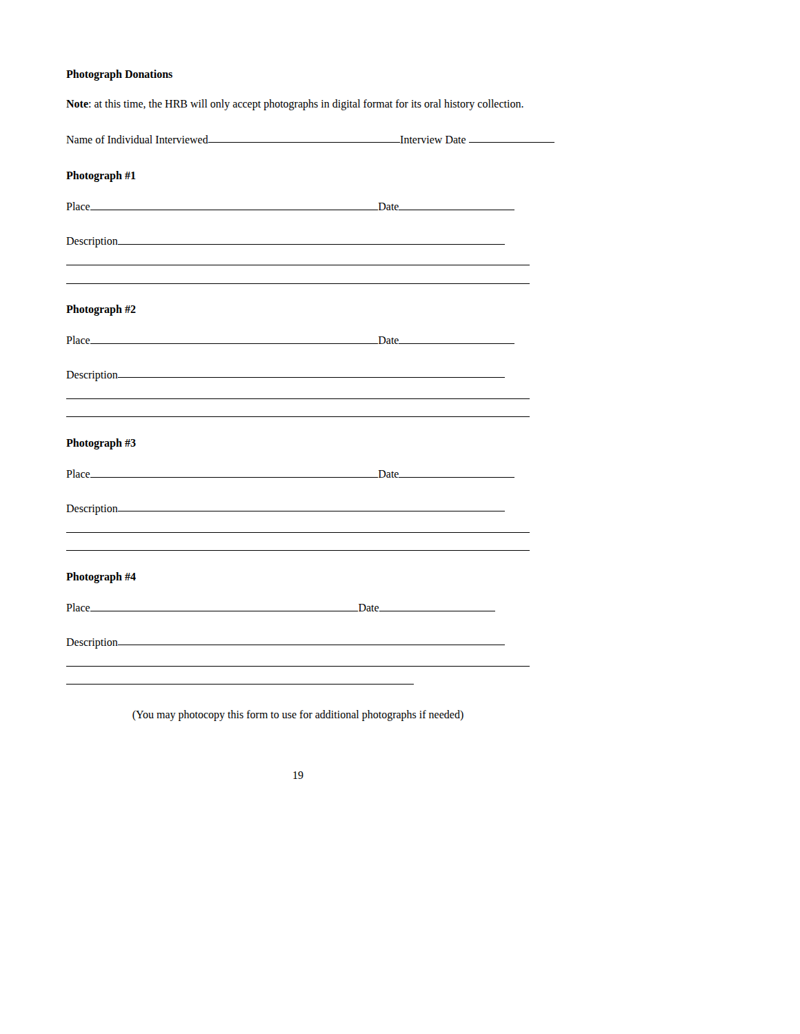Photograph Donations
Note: at this time, the HRB will only accept photographs in digital format for its oral history collection.
Name of Individual Interviewed Interview Date
Photograph #1
Place Date
Description
Photograph #2
Place Date
Description
Photograph #3
Place Date
Description
Photograph #4
Place Date
Description
(You may photocopy this form to use for additional photographs if needed)
19